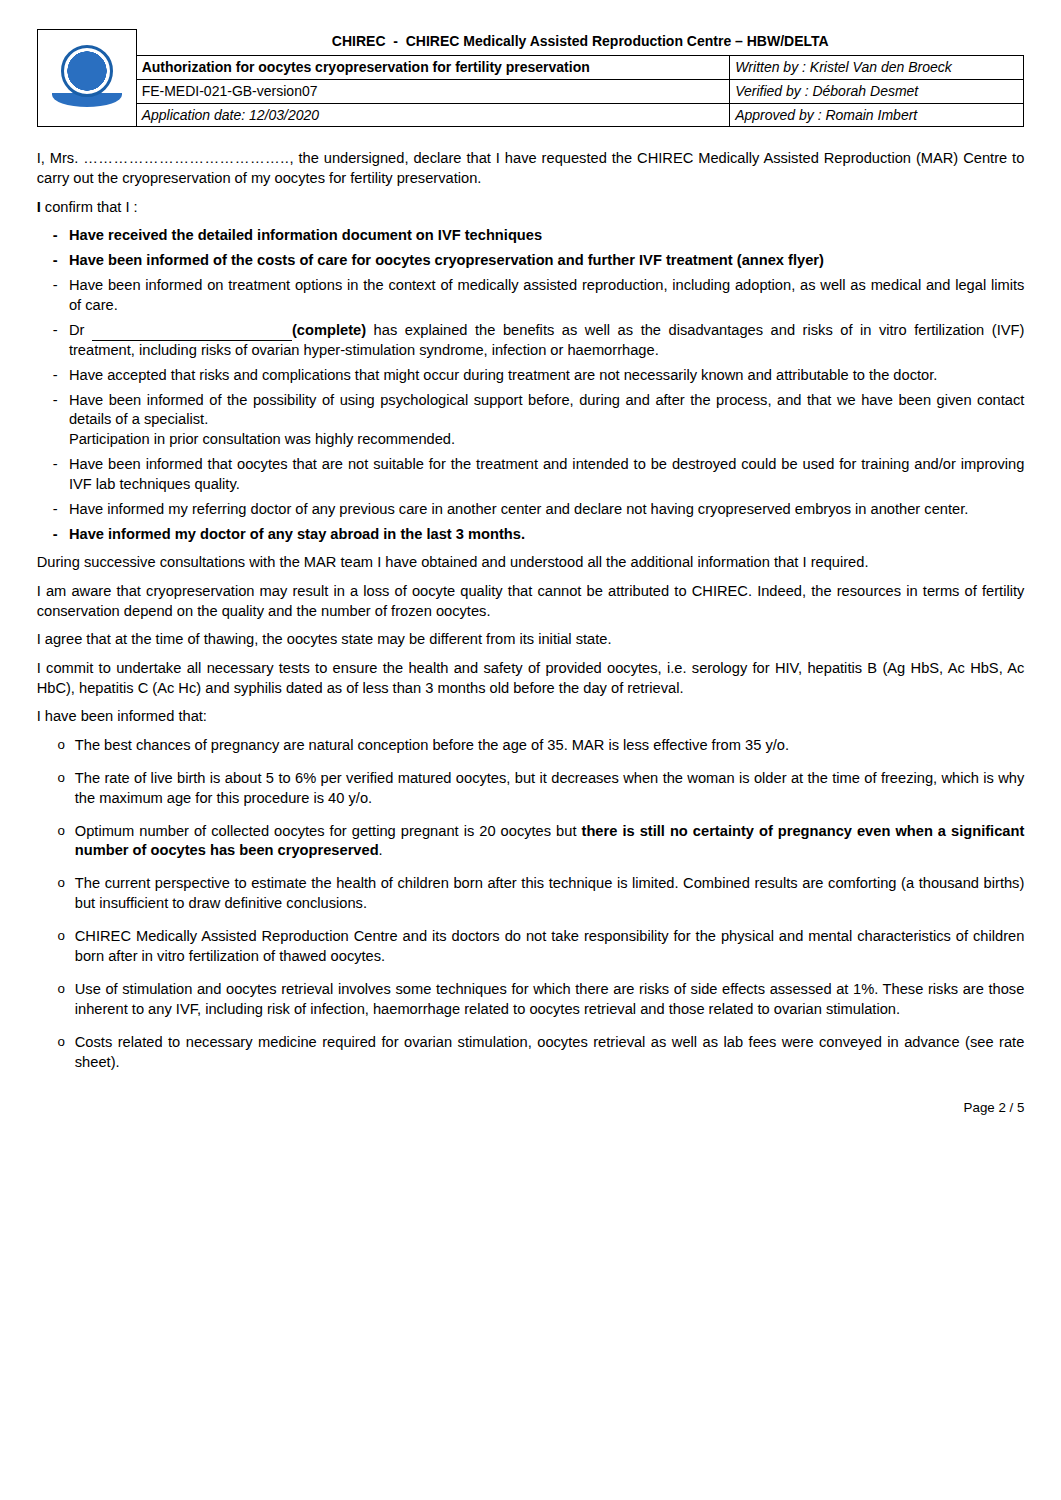| | CHIREC - CHIREC Medically Assisted Reproduction Centre – HBW/DELTA |
| Authorization for oocytes cryopreservation for fertility preservation | Written by : Kristel Van den Broeck |
| FE-MEDI-021-GB-version07 | Verified by : Déborah Desmet |
| Application date: 12/03/2020 | Approved by : Romain Imbert |
I, Mrs. ………………………………….., the undersigned, declare that I have requested the CHIREC Medically Assisted Reproduction (MAR) Centre to carry out the cryopreservation of my oocytes for fertility preservation.
I confirm that I :
Have received the detailed information document on IVF techniques
Have been informed of the costs of care for oocytes cryopreservation and further IVF treatment (annex flyer)
Have been informed on treatment options in the context of medically assisted reproduction, including adoption, as well as medical and legal limits of care.
Dr (complete) has explained the benefits as well as the disadvantages and risks of in vitro fertilization (IVF) treatment, including risks of ovarian hyper-stimulation syndrome, infection or haemorrhage.
Have accepted that risks and complications that might occur during treatment are not necessarily known and attributable to the doctor.
Have been informed of the possibility of using psychological support before, during and after the process, and that we have been given contact details of a specialist.
Participation in prior consultation was highly recommended.
Have been informed that oocytes that are not suitable for the treatment and intended to be destroyed could be used for training and/or improving IVF lab techniques quality.
Have informed my referring doctor of any previous care in another center and declare not having cryopreserved embryos in another center.
Have informed my doctor of any stay abroad in the last 3 months.
During successive consultations with the MAR team I have obtained and understood all the additional information that I required.
I am aware that cryopreservation may result in a loss of oocyte quality that cannot be attributed to CHIREC. Indeed, the resources in terms of fertility conservation depend on the quality and the number of frozen oocytes.
I agree that at the time of thawing, the oocytes state may be different from its initial state.
I commit to undertake all necessary tests to ensure the health and safety of provided oocytes, i.e. serology for HIV, hepatitis B (Ag HbS, Ac HbS, Ac HbC), hepatitis C (Ac Hc) and syphilis dated as of less than 3 months old before the day of retrieval.
I have been informed that:
The best chances of pregnancy are natural conception before the age of 35. MAR is less effective from 35 y/o.
The rate of live birth is about 5 to 6% per verified matured oocytes, but it decreases when the woman is older at the time of freezing, which is why the maximum age for this procedure is 40 y/o.
Optimum number of collected oocytes for getting pregnant is 20 oocytes but there is still no certainty of pregnancy even when a significant number of oocytes has been cryopreserved.
The current perspective to estimate the health of children born after this technique is limited. Combined results are comforting (a thousand births) but insufficient to draw definitive conclusions.
CHIREC Medically Assisted Reproduction Centre and its doctors do not take responsibility for the physical and mental characteristics of children born after in vitro fertilization of thawed oocytes.
Use of stimulation and oocytes retrieval involves some techniques for which there are risks of side effects assessed at 1%. These risks are those inherent to any IVF, including risk of infection, haemorrhage related to oocytes retrieval and those related to ovarian stimulation.
Costs related to necessary medicine required for ovarian stimulation, oocytes retrieval as well as lab fees were conveyed in advance (see rate sheet).
Page 2 / 5